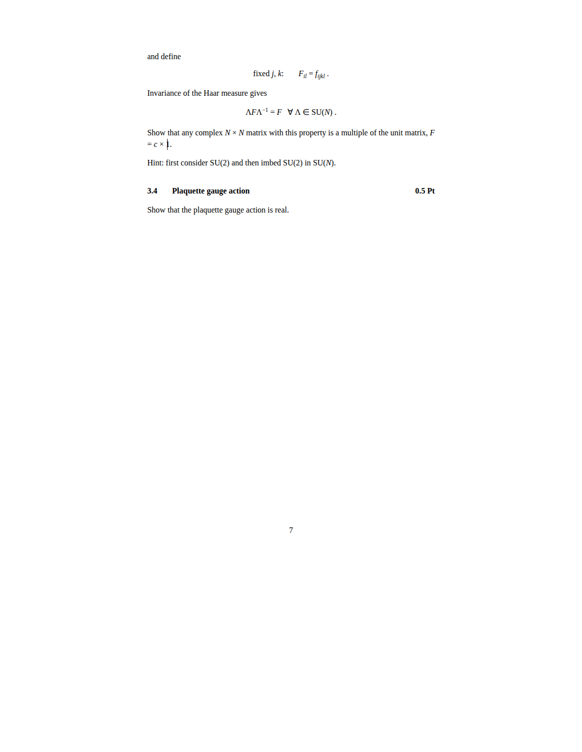and define
fixed j, k: Fil = fijkl .
Invariance of the Haar measure gives
ΛFΛ−1 = F ∀ Λ ∈ SU(N) .
Show that any complex N × N matrix with this property is a multiple of the unit matrix, F = c × .
Hint: first consider SU(2) and then imbed SU(2) in SU(N).
3.4 Plaquette gauge action 0.5 Pt
Show that the plaquette gauge action is real.
7